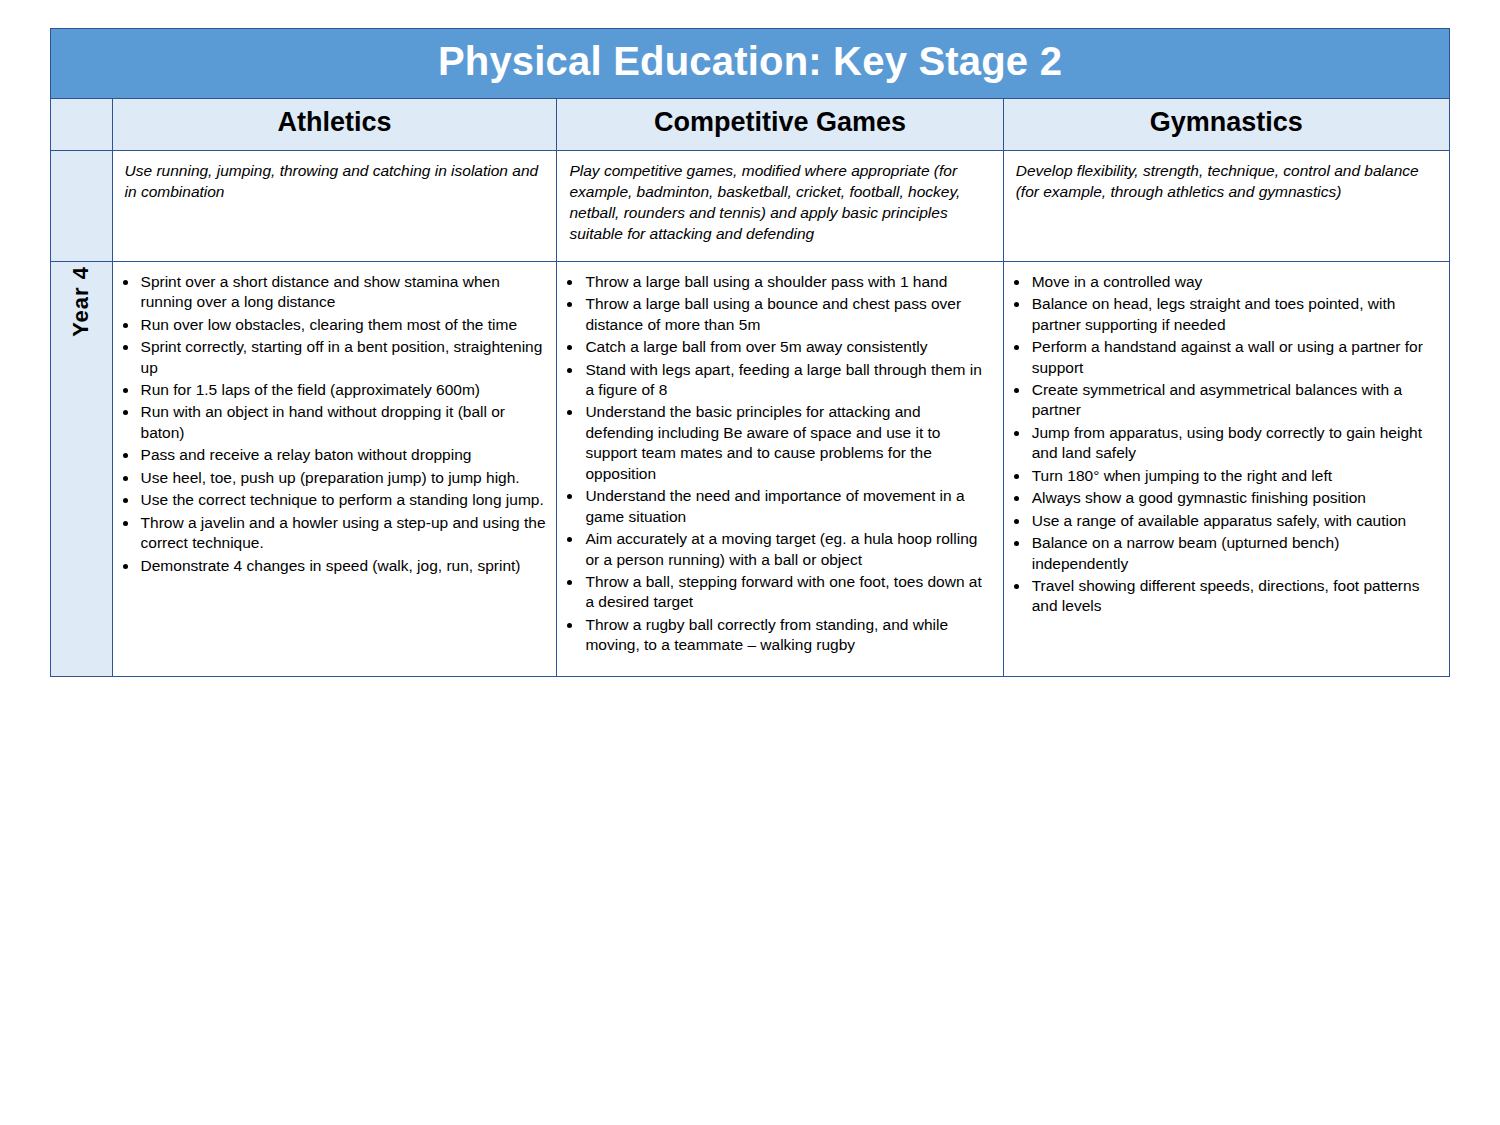| Physical Education: Key Stage 2 |
| | Athletics | Competitive Games | Gymnastics |
| | Use running, jumping, throwing and catching in isolation and in combination | Play competitive games, modified where appropriate (for example, badminton, basketball, cricket, football, hockey, netball, rounders and tennis) and apply basic principles suitable for attacking and defending | Develop flexibility, strength, technique, control and balance (for example, through athletics and gymnastics) |
| Year 4 | Sprint over a short distance and show stamina when running over a long distance Run over low obstacles, clearing them most of the time Sprint correctly, starting off in a bent position, straightening up Run for 1.5 laps of the field (approximately 600m) Run with an object in hand without dropping it (ball or baton) Pass and receive a relay baton without dropping Use heel, toe, push up (preparation jump) to jump high. Use the correct technique to perform a standing long jump. Throw a javelin and a howler using a step-up and using the correct technique. Demonstrate 4 changes in speed (walk, jog, run, sprint) | Throw a large ball using a shoulder pass with 1 hand Throw a large ball using a bounce and chest pass over distance of more than 5m Catch a large ball from over 5m away consistently Stand with legs apart, feeding a large ball through them in a figure of 8 Understand the basic principles for attacking and defending including Be aware of space and use it to support team mates and to cause problems for the opposition Understand the need and importance of movement in a game situation Aim accurately at a moving target (eg. a hula hoop rolling or a person running) with a ball or object Throw a ball, stepping forward with one foot, toes down at a desired target Throw a rugby ball correctly from standing, and while moving, to a teammate – walking rugby | Move in a controlled way Balance on head, legs straight and toes pointed, with partner supporting if needed Perform a handstand against a wall or using a partner for support Create symmetrical and asymmetrical balances with a partner Jump from apparatus, using body correctly to gain height and land safely Turn 180° when jumping to the right and left Always show a good gymnastic finishing position Use a range of available apparatus safely, with caution Balance on a narrow beam (upturned bench) independently Travel showing different speeds, directions, foot patterns and levels |